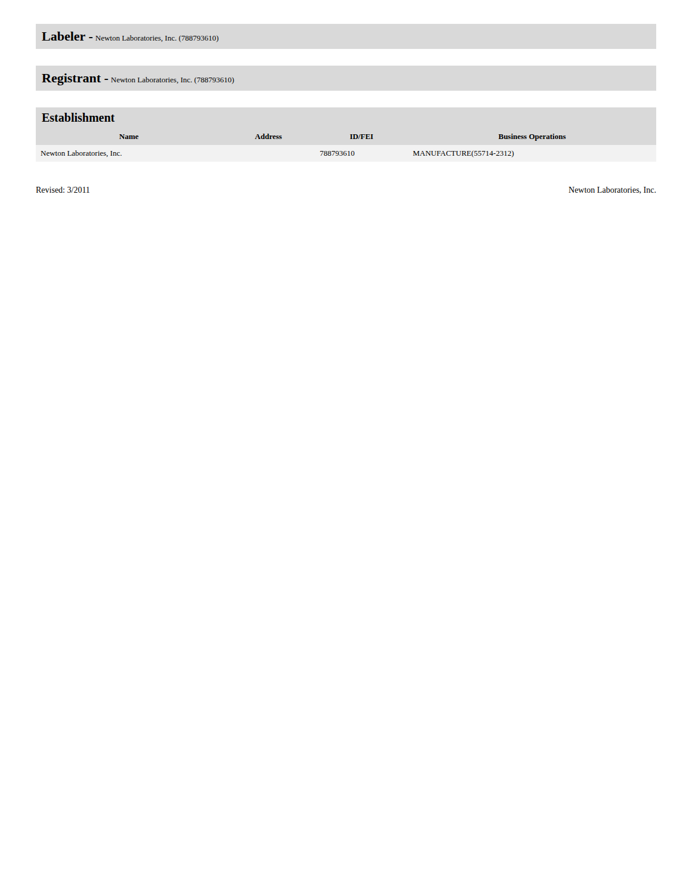Labeler -
Newton Laboratories, Inc. (788793610)
Registrant -
Newton Laboratories, Inc. (788793610)
Establishment
| Name | Address | ID/FEI | Business Operations |
| --- | --- | --- | --- |
| Newton Laboratories, Inc. | | 788793610 | MANUFACTURE(55714-2312) |
Revised: 3/2011 Newton Laboratories, Inc.